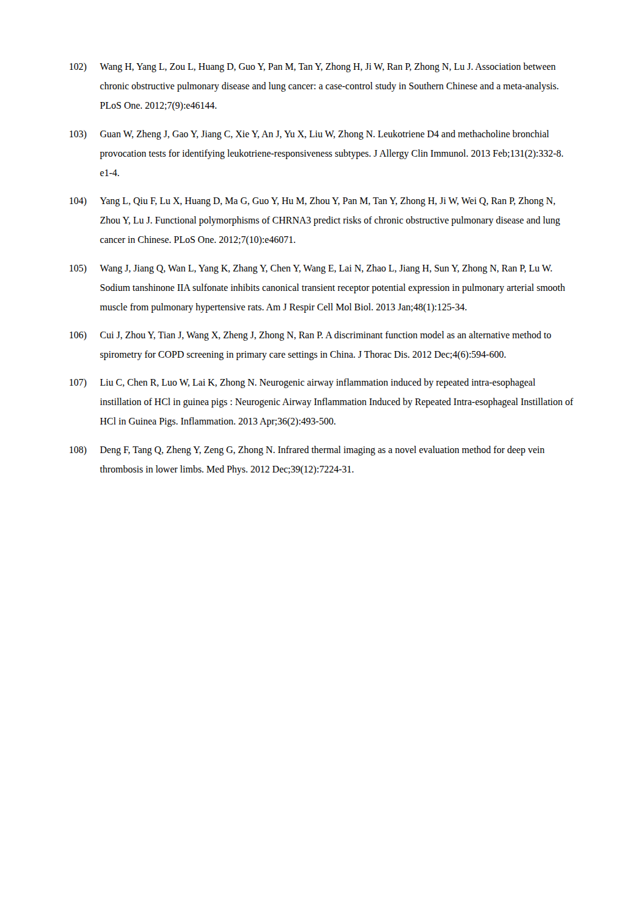102) Wang H, Yang L, Zou L, Huang D, Guo Y, Pan M, Tan Y, Zhong H, Ji W, Ran P, Zhong N, Lu J. Association between chronic obstructive pulmonary disease and lung cancer: a case-control study in Southern Chinese and a meta-analysis. PLoS One. 2012;7(9):e46144.
103) Guan W, Zheng J, Gao Y, Jiang C, Xie Y, An J, Yu X, Liu W, Zhong N. Leukotriene D4 and methacholine bronchial provocation tests for identifying leukotriene-responsiveness subtypes. J Allergy Clin Immunol. 2013 Feb;131(2):332-8. e1-4.
104) Yang L, Qiu F, Lu X, Huang D, Ma G, Guo Y, Hu M, Zhou Y, Pan M, Tan Y, Zhong H, Ji W, Wei Q, Ran P, Zhong N, Zhou Y, Lu J. Functional polymorphisms of CHRNA3 predict risks of chronic obstructive pulmonary disease and lung cancer in Chinese. PLoS One. 2012;7(10):e46071.
105) Wang J, Jiang Q, Wan L, Yang K, Zhang Y, Chen Y, Wang E, Lai N, Zhao L, Jiang H, Sun Y, Zhong N, Ran P, Lu W. Sodium tanshinone IIA sulfonate inhibits canonical transient receptor potential expression in pulmonary arterial smooth muscle from pulmonary hypertensive rats. Am J Respir Cell Mol Biol. 2013 Jan;48(1):125-34.
106) Cui J, Zhou Y, Tian J, Wang X, Zheng J, Zhong N, Ran P. A discriminant function model as an alternative method to spirometry for COPD screening in primary care settings in China. J Thorac Dis. 2012 Dec;4(6):594-600.
107) Liu C, Chen R, Luo W, Lai K, Zhong N. Neurogenic airway inflammation induced by repeated intra-esophageal instillation of HCl in guinea pigs : Neurogenic Airway Inflammation Induced by Repeated Intra-esophageal Instillation of HCl in Guinea Pigs. Inflammation. 2013 Apr;36(2):493-500.
108) Deng F, Tang Q, Zheng Y, Zeng G, Zhong N. Infrared thermal imaging as a novel evaluation method for deep vein thrombosis in lower limbs. Med Phys. 2012 Dec;39(12):7224-31.